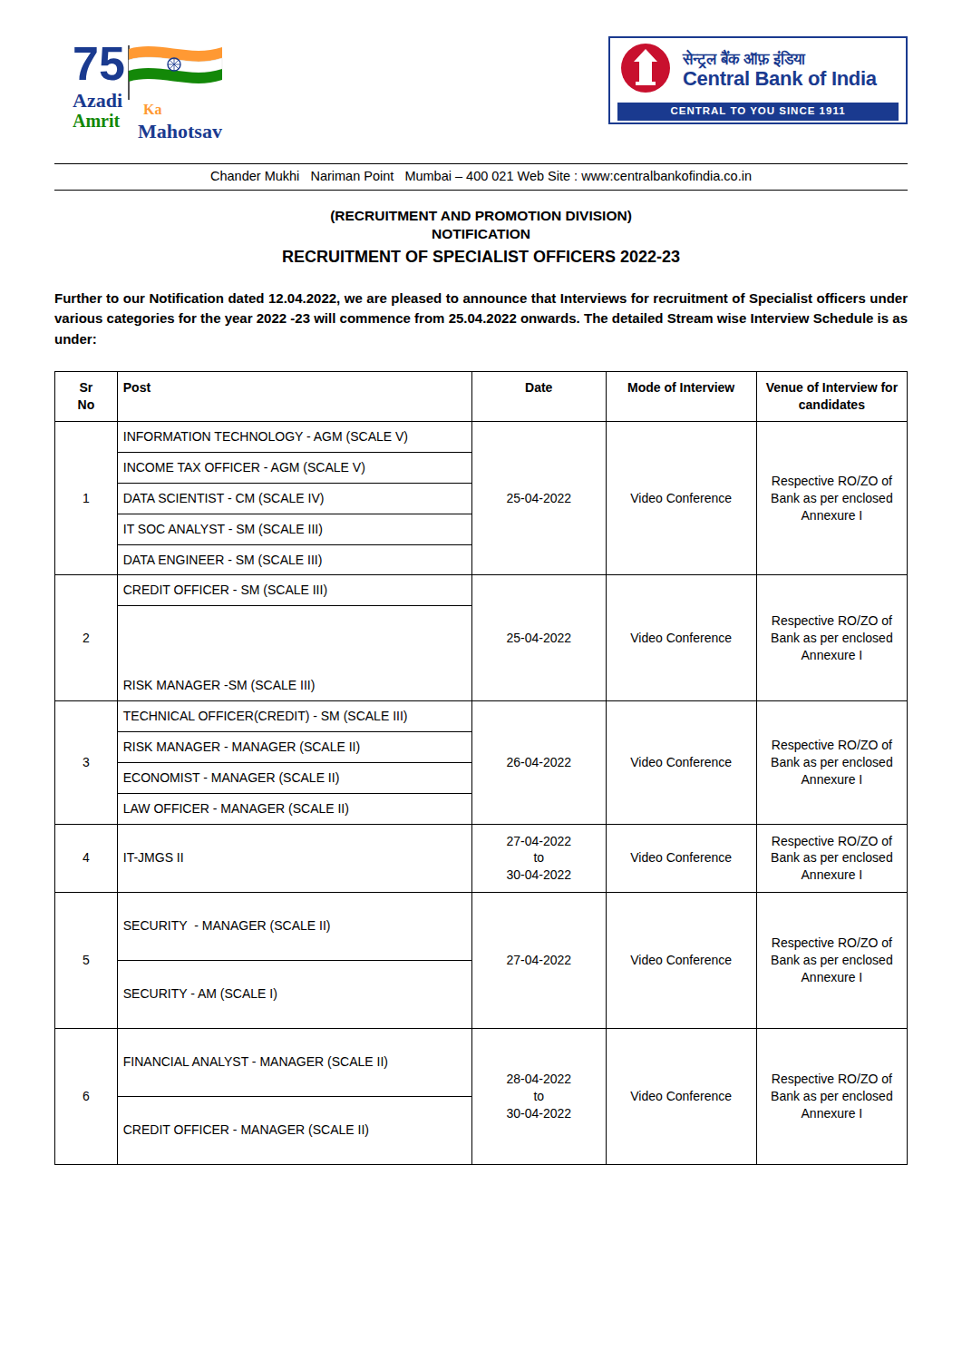75 Azadi Ka Amrit Mahotsav
सेन्ट्रल बैंक ऑफ़ इंडिया
Central Bank of India
CENTRAL TO YOU SINCE 1911
Chander Mukhi Nariman Point Mumbai – 400 021 Web Site : www:centralbankofindia.co.in
(RECRUITMENT AND PROMOTION DIVISION)
NOTIFICATION
RECRUITMENT OF SPECIALIST OFFICERS 2022-23
Further to our Notification dated 12.04.2022, we are pleased to announce that Interviews for recruitment of Specialist officers under various categories for the year 2022 -23 will commence from 25.04.2022 onwards. The detailed Stream wise Interview Schedule is as under:
| Sr No | Post | Date | Mode of Interview | Venue of Interview for candidates |
| --- | --- | --- | --- | --- |
| 1 | INFORMATION TECHNOLOGY - AGM (SCALE V) | 25-04-2022 | Video Conference | Respective RO/ZO of Bank as per enclosed Annexure I |
| INCOME TAX OFFICER - AGM (SCALE V) |
| DATA SCIENTIST - CM (SCALE IV) |
| IT SOC ANALYST - SM (SCALE III) |
| DATA ENGINEER - SM (SCALE III) |
| 2 | CREDIT OFFICER - SM (SCALE III) | 25-04-2022 | Video Conference | Respective RO/ZO of Bank as per enclosed Annexure I |
| RISK MANAGER -SM (SCALE III) |
| 3 | TECHNICAL OFFICER(CREDIT) - SM (SCALE III) | 26-04-2022 | Video Conference | Respective RO/ZO of Bank as per enclosed Annexure I |
| RISK MANAGER - MANAGER (SCALE II) |
| ECONOMIST - MANAGER (SCALE II) |
| LAW OFFICER - MANAGER (SCALE II) |
| 4 | IT-JMGS II | 27-04-2022 to 30-04-2022 | Video Conference | Respective RO/ZO of Bank as per enclosed Annexure I |
| 5 | SECURITY - MANAGER (SCALE II) | 27-04-2022 | Video Conference | Respective RO/ZO of Bank as per enclosed Annexure I |
| SECURITY - AM (SCALE I) |
| 6 | FINANCIAL ANALYST - MANAGER (SCALE II) | 28-04-2022 to 30-04-2022 | Video Conference | Respective RO/ZO of Bank as per enclosed Annexure I |
| CREDIT OFFICER - MANAGER (SCALE II) |